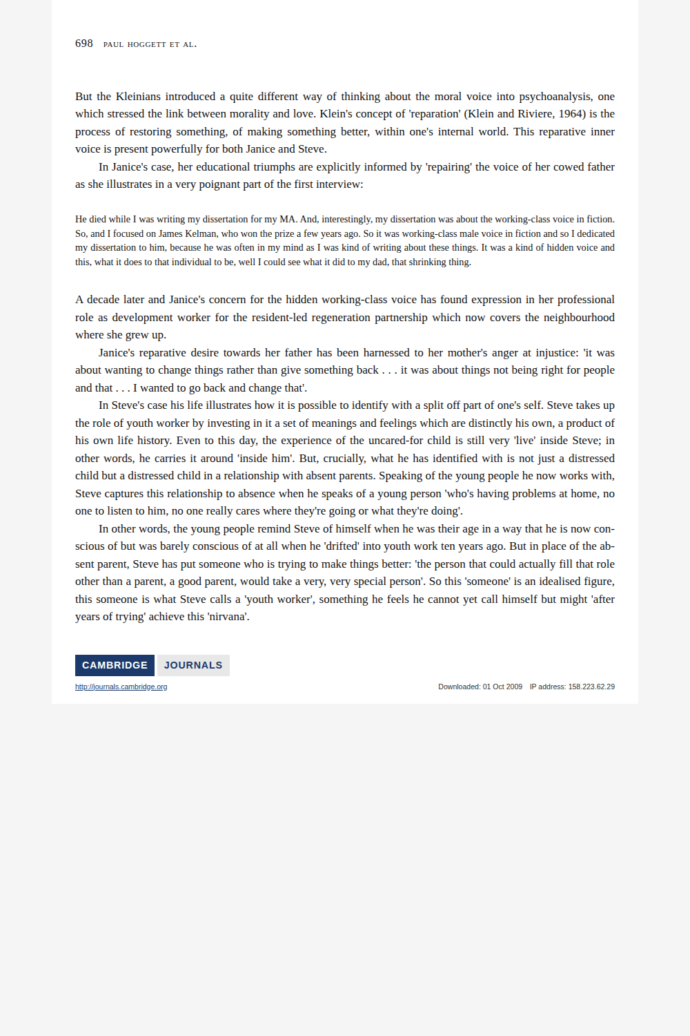698 paul hoggett et al.
But the Kleinians introduced a quite different way of thinking about the moral voice into psychoanalysis, one which stressed the link between morality and love. Klein's concept of 'reparation' (Klein and Riviere, 1964) is the process of restoring something, of making something better, within one's internal world. This reparative inner voice is present powerfully for both Janice and Steve.
In Janice's case, her educational triumphs are explicitly informed by 'repairing' the voice of her cowed father as she illustrates in a very poignant part of the first interview:
He died while I was writing my dissertation for my MA. And, interestingly, my dissertation was about the working-class voice in fiction. So, and I focused on James Kelman, who won the prize a few years ago. So it was working-class male voice in fiction and so I dedicated my dissertation to him, because he was often in my mind as I was kind of writing about these things. It was a kind of hidden voice and this, what it does to that individual to be, well I could see what it did to my dad, that shrinking thing.
A decade later and Janice's concern for the hidden working-class voice has found expression in her professional role as development worker for the resident-led regeneration partnership which now covers the neighbourhood where she grew up.
Janice's reparative desire towards her father has been harnessed to her mother's anger at injustice: 'it was about wanting to change things rather than give something back . . . it was about things not being right for people and that . . . I wanted to go back and change that'.
In Steve's case his life illustrates how it is possible to identify with a split off part of one's self. Steve takes up the role of youth worker by investing in it a set of meanings and feelings which are distinctly his own, a product of his own life history. Even to this day, the experience of the uncared-for child is still very 'live' inside Steve; in other words, he carries it around 'inside him'. But, crucially, what he has identified with is not just a distressed child but a distressed child in a relationship with absent parents. Speaking of the young people he now works with, Steve captures this relationship to absence when he speaks of a young person 'who's having problems at home, no one to listen to him, no one really cares where they're going or what they're doing'.
In other words, the young people remind Steve of himself when he was their age in a way that he is now conscious of but was barely conscious of at all when he 'drifted' into youth work ten years ago. But in place of the absent parent, Steve has put someone who is trying to make things better: 'the person that could actually fill that role other than a parent, a good parent, would take a very, very special person'. So this 'someone' is an idealised figure, this someone is what Steve calls a 'youth worker', something he feels he cannot yet call himself but might 'after years of trying' achieve this 'nirvana'.
CAMBRIDGE JOURNALS
http://journals.cambridge.org
Downloaded: 01 Oct 2009
IP address: 158.223.62.29